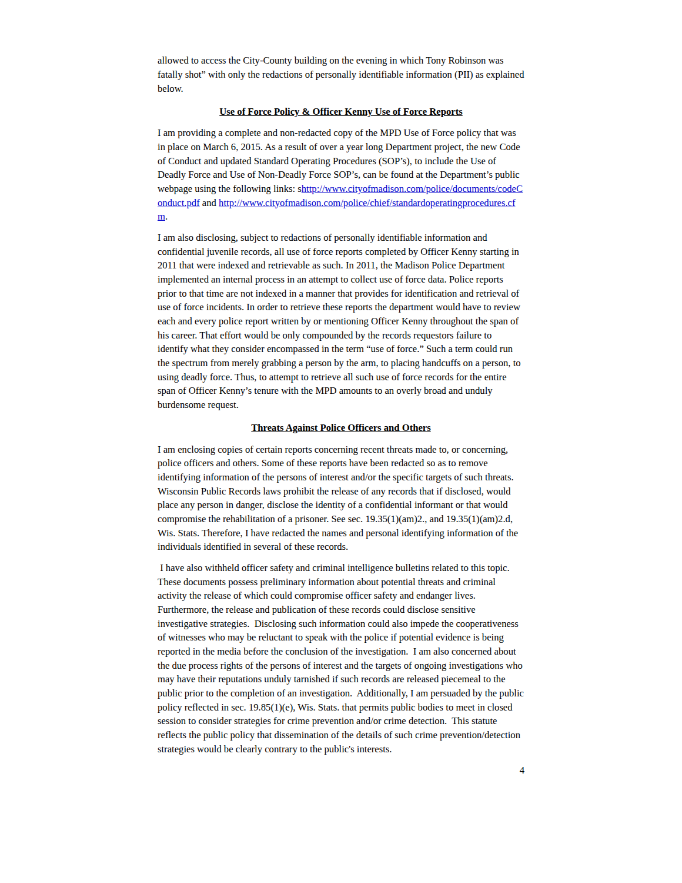allowed to access the City-County building on the evening in which Tony Robinson was fatally shot” with only the redactions of personally identifiable information (PII) as explained below.
Use of Force Policy & Officer Kenny Use of Force Reports
I am providing a complete and non-redacted copy of the MPD Use of Force policy that was in place on March 6, 2015. As a result of over a year long Department project, the new Code of Conduct and updated Standard Operating Procedures (SOP’s), to include the Use of Deadly Force and Use of Non-Deadly Force SOP’s, can be found at the Department’s public webpage using the following links: shttp://www.cityofmadison.com/police/documents/codeConduct.pdf and http://www.cityofmadison.com/police/chief/standardoperatingprocedures.cfm.
I am also disclosing, subject to redactions of personally identifiable information and confidential juvenile records, all use of force reports completed by Officer Kenny starting in 2011 that were indexed and retrievable as such. In 2011, the Madison Police Department implemented an internal process in an attempt to collect use of force data. Police reports prior to that time are not indexed in a manner that provides for identification and retrieval of use of force incidents. In order to retrieve these reports the department would have to review each and every police report written by or mentioning Officer Kenny throughout the span of his career. That effort would be only compounded by the records requestors failure to identify what they consider encompassed in the term “use of force.” Such a term could run the spectrum from merely grabbing a person by the arm, to placing handcuffs on a person, to using deadly force. Thus, to attempt to retrieve all such use of force records for the entire span of Officer Kenny’s tenure with the MPD amounts to an overly broad and unduly burdensome request.
Threats Against Police Officers and Others
I am enclosing copies of certain reports concerning recent threats made to, or concerning, police officers and others. Some of these reports have been redacted so as to remove identifying information of the persons of interest and/or the specific targets of such threats. Wisconsin Public Records laws prohibit the release of any records that if disclosed, would place any person in danger, disclose the identity of a confidential informant or that would compromise the rehabilitation of a prisoner. See sec. 19.35(1)(am)2., and 19.35(1)(am)2.d, Wis. Stats. Therefore, I have redacted the names and personal identifying information of the individuals identified in several of these records.
I have also withheld officer safety and criminal intelligence bulletins related to this topic. These documents possess preliminary information about potential threats and criminal activity the release of which could compromise officer safety and endanger lives. Furthermore, the release and publication of these records could disclose sensitive investigative strategies. Disclosing such information could also impede the cooperativeness of witnesses who may be reluctant to speak with the police if potential evidence is being reported in the media before the conclusion of the investigation. I am also concerned about the due process rights of the persons of interest and the targets of ongoing investigations who may have their reputations unduly tarnished if such records are released piecemeal to the public prior to the completion of an investigation. Additionally, I am persuaded by the public policy reflected in sec. 19.85(1)(e), Wis. Stats. that permits public bodies to meet in closed session to consider strategies for crime prevention and/or crime detection. This statute reflects the public policy that dissemination of the details of such crime prevention/detection strategies would be clearly contrary to the public's interests.
4